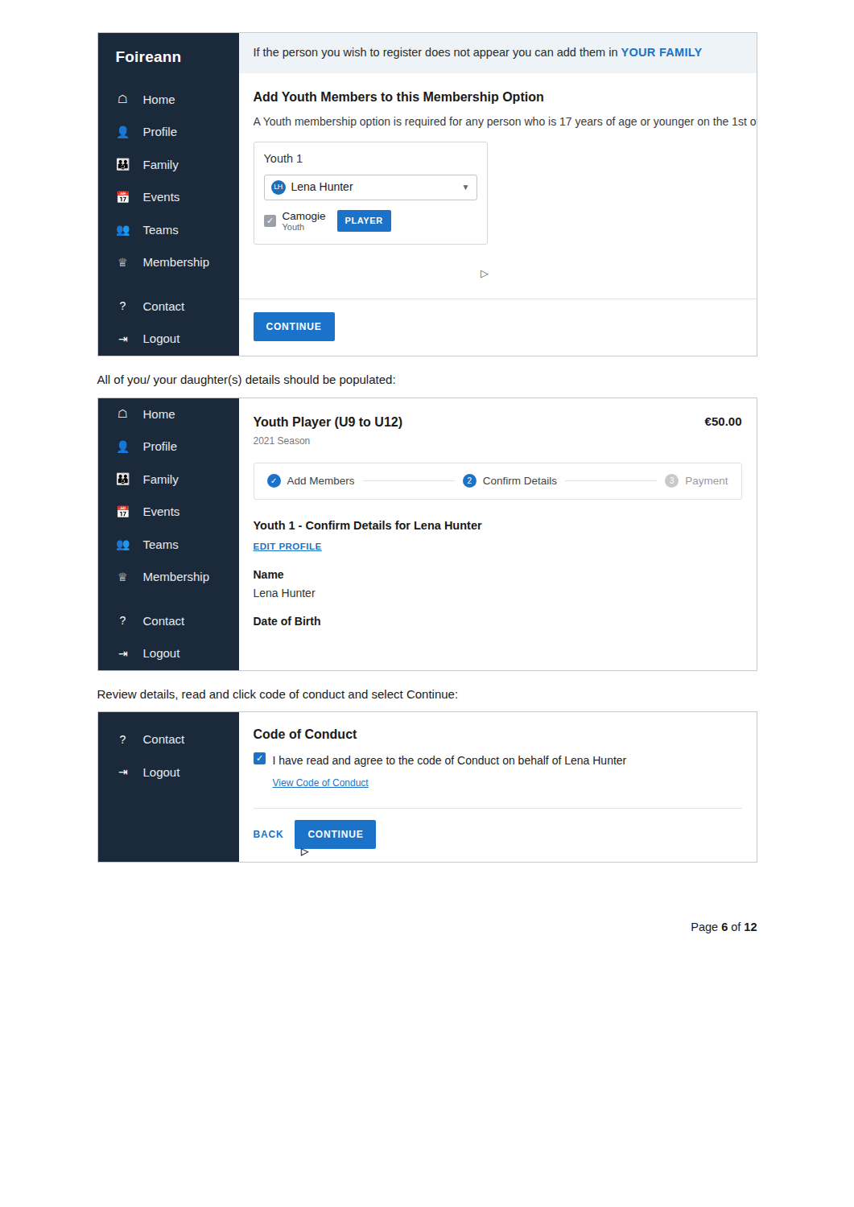Foireann
☖Home
👤Profile
👪Family
📅Events
👥Teams
♕Membership
?Contact
⇥Logout
If the person you wish to register does not appear you can add them in YOUR FAMILY
Add Youth Members to this Membership Option
A Youth membership option is required for any person who is 17 years of age or younger on the 1st of January of the
Youth 1
LHLena Hunter ▼
✓ CamogieYouth PLAYER
▷
CONTINUE
All of you/ your daughter(s) details should be populated:
☖Home
👤Profile
👪Family
📅Events
👥Teams
♕Membership
?Contact
⇥Logout
Youth Player (U9 to U12)
2021 Season
€50.00
✓Add Members 2 Confirm Details 3 Payment
Youth 1 - Confirm Details for Lena Hunter
EDIT PROFILE
Name
Lena Hunter
Date of Birth
Review details, read and click code of conduct and select Continue:
?Contact
⇥Logout
Code of Conduct
✓ I have read and agree to the code of Conduct on behalf of Lena Hunter
View Code of Conduct
BACK CONTINUE▷
Page 6 of 12